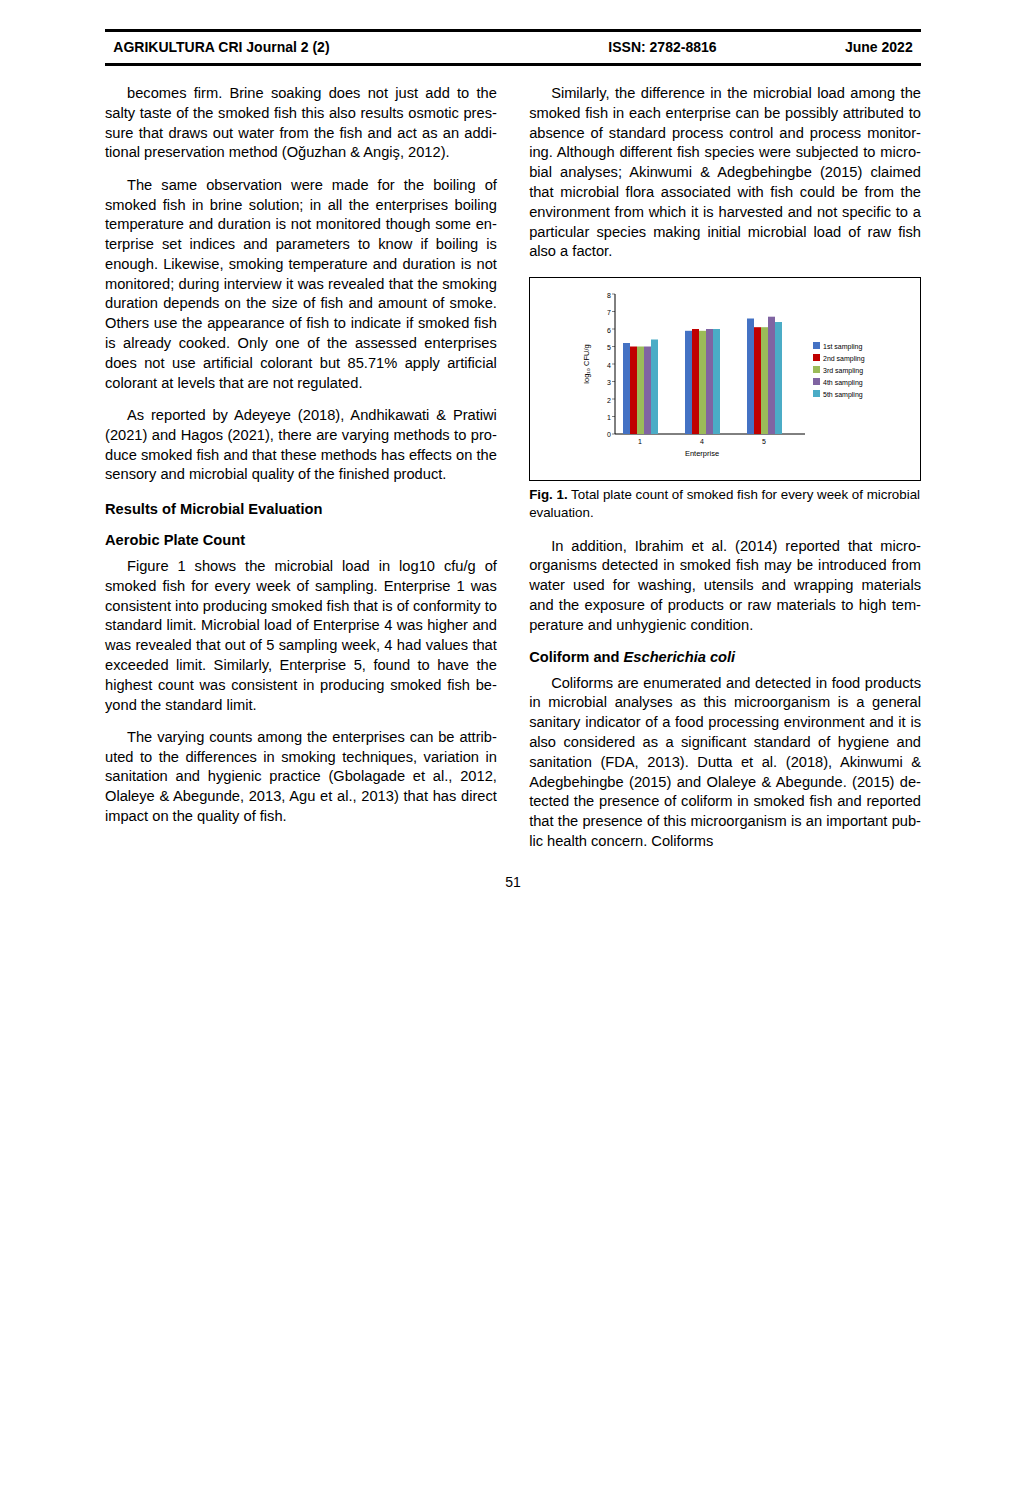| AGRIKULTURA CRI Journal 2 (2) | ISSN: 2782-8816 | June 2022 |
becomes firm. Brine soaking does not just add to the salty taste of the smoked fish this also results osmotic pressure that draws out water from the fish and act as an additional preservation method (Oğuzhan & Angiş, 2012).
The same observation were made for the boiling of smoked fish in brine solution; in all the enterprises boiling temperature and duration is not monitored though some enterprise set indices and parameters to know if boiling is enough. Likewise, smoking temperature and duration is not monitored; during interview it was revealed that the smoking duration depends on the size of fish and amount of smoke. Others use the appearance of fish to indicate if smoked fish is already cooked. Only one of the assessed enterprises does not use artificial colorant but 85.71% apply artificial colorant at levels that are not regulated.
As reported by Adeyeye (2018), Andhikawati & Pratiwi (2021) and Hagos (2021), there are varying methods to produce smoked fish and that these methods has effects on the sensory and microbial quality of the finished product.
Results of Microbial Evaluation
Aerobic Plate Count
Figure 1 shows the microbial load in log10 cfu/g of smoked fish for every week of sampling. Enterprise 1 was consistent into producing smoked fish that is of conformity to standard limit. Microbial load of Enterprise 4 was higher and was revealed that out of 5 sampling week, 4 had values that exceeded limit. Similarly, Enterprise 5, found to have the highest count was consistent in producing smoked fish beyond the standard limit.
The varying counts among the enterprises can be attributed to the differences in smoking techniques, variation in sanitation and hygienic practice (Gbolagade et al., 2012, Olaleye & Abegunde, 2013, Agu et al., 2013) that has direct impact on the quality of fish.
Similarly, the difference in the microbial load among the smoked fish in each enterprise can be possibly attributed to absence of standard process control and process monitoring. Although different fish species were subjected to microbial analyses; Akinwumi & Adegbehingbe (2015) claimed that microbial flora associated with fish could be from the environment from which it is harvested and not specific to a particular species making initial microbial load of raw fish also a factor.
0 1 2 3 4 5 6 7 8 log₁₀ CFU/g 1 4 5 Enterprise 1st sampling 2nd sampling 3rd sampling 4th sampling 5th sampling
Fig. 1. Total plate count of smoked fish for every week of microbial evaluation.
In addition, Ibrahim et al. (2014) reported that microorganisms detected in smoked fish may be introduced from water used for washing, utensils and wrapping materials and the exposure of products or raw materials to high temperature and unhygienic condition.
Coliform and Escherichia coli
Coliforms are enumerated and detected in food products in microbial analyses as this microorganism is a general sanitary indicator of a food processing environment and it is also considered as a significant standard of hygiene and sanitation (FDA, 2013). Dutta et al. (2018), Akinwumi & Adegbehingbe (2015) and Olaleye & Abegunde. (2015) detected the presence of coliform in smoked fish and reported that the presence of this microorganism is an important public health concern. Coliforms
51